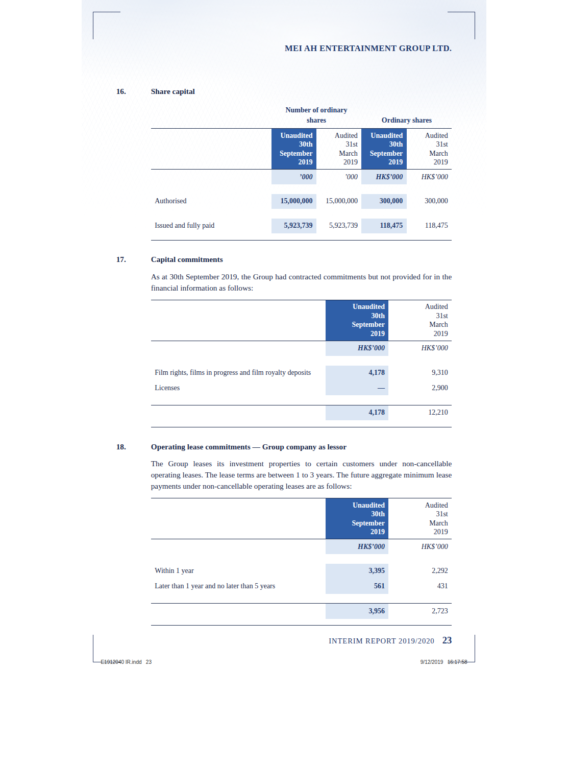MEI AH ENTERTAINMENT GROUP LTD.
16.
Share capital
| | Number of ordinary shares | Ordinary shares |
| | Unaudited 30th September 2019 | Audited 31st March 2019 | Unaudited 30th September 2019 | Audited 31st March 2019 |
| | ’000 | ’000 | HK$’000 | HK$’000 |
| Authorised | 15,000,000 | 15,000,000 | 300,000 | 300,000 |
| Issued and fully paid | 5,923,739 | 5,923,739 | 118,475 | 118,475 |
17.
Capital commitments
As at 30th September 2019, the Group had contracted commitments but not provided for in the financial information as follows:
| | Unaudited 30th September 2019 | Audited 31st March 2019 |
| | HK$’000 | HK$’000 |
| Film rights, films in progress and film royalty deposits | 4,178 | 9,310 |
| Licenses | — | 2,900 |
| | 4,178 | 12,210 |
18.
Operating lease commitments — Group company as lessor
The Group leases its investment properties to certain customers under non-cancellable operating leases. The lease terms are between 1 to 3 years. The future aggregate minimum lease payments under non-cancellable operating leases are as follows:
| | Unaudited 30th September 2019 | Audited 31st March 2019 |
| | HK$’000 | HK$’000 |
| Within 1 year | 3,395 | 2,292 |
| Later than 1 year and no later than 5 years | 561 | 431 |
| | 3,956 | 2,723 |
INTERIM REPORT 2019/2020
23
E1912040 IR.indd 23
9/12/2019 16:17:58